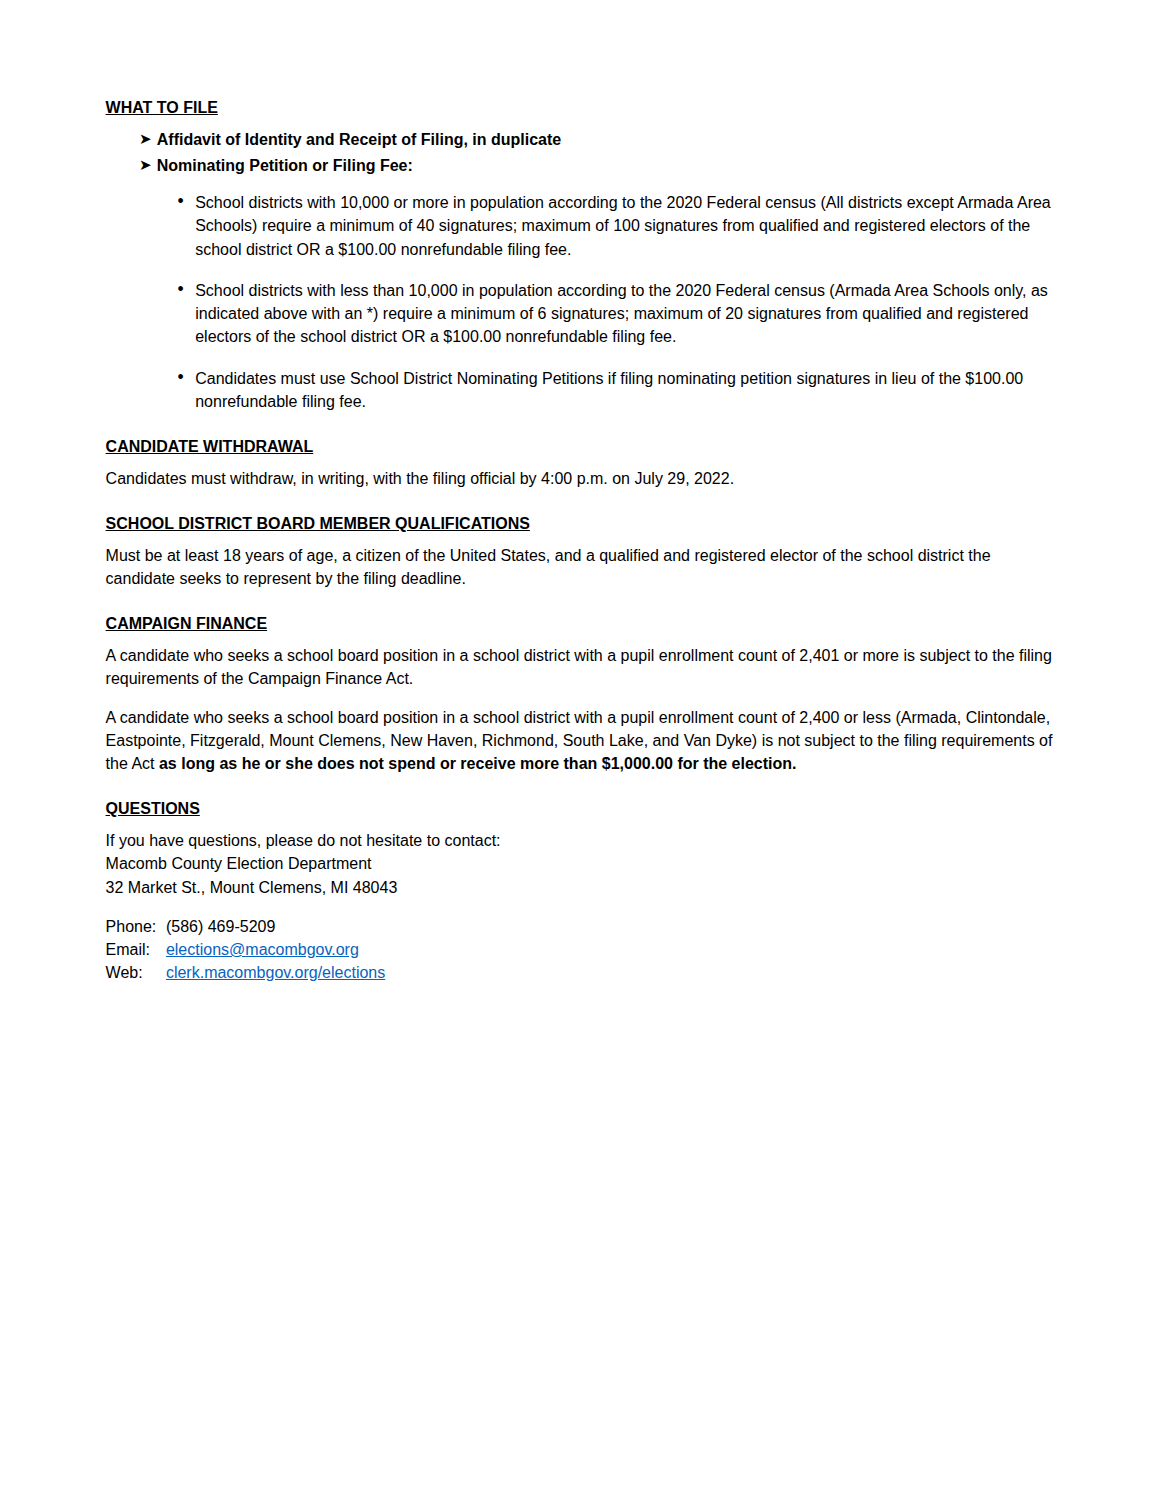WHAT TO FILE
Affidavit of Identity and Receipt of Filing, in duplicate
Nominating Petition or Filing Fee:
School districts with 10,000 or more in population according to the 2020 Federal census (All districts except Armada Area Schools) require a minimum of 40 signatures; maximum of 100 signatures from qualified and registered electors of the school district OR a $100.00 nonrefundable filing fee.
School districts with less than 10,000 in population according to the 2020 Federal census (Armada Area Schools only, as indicated above with an *) require a minimum of 6 signatures; maximum of 20 signatures from qualified and registered electors of the school district OR a $100.00 nonrefundable filing fee.
Candidates must use School District Nominating Petitions if filing nominating petition signatures in lieu of the $100.00 nonrefundable filing fee.
CANDIDATE WITHDRAWAL
Candidates must withdraw, in writing, with the filing official by 4:00 p.m. on July 29, 2022.
SCHOOL DISTRICT BOARD MEMBER QUALIFICATIONS
Must be at least 18 years of age, a citizen of the United States, and a qualified and registered elector of the school district the candidate seeks to represent by the filing deadline.
CAMPAIGN FINANCE
A candidate who seeks a school board position in a school district with a pupil enrollment count of 2,401 or more is subject to the filing requirements of the Campaign Finance Act.
A candidate who seeks a school board position in a school district with a pupil enrollment count of 2,400 or less (Armada, Clintondale, Eastpointe, Fitzgerald, Mount Clemens, New Haven, Richmond, South Lake, and Van Dyke) is not subject to the filing requirements of the Act as long as he or she does not spend or receive more than $1,000.00 for the election.
QUESTIONS
If you have questions, please do not hesitate to contact:
Macomb County Election Department
32 Market St., Mount Clemens, MI 48043
| Phone: | (586) 469-5209 |
| Email: | elections@macombgov.org |
| Web: | clerk.macombgov.org/elections |